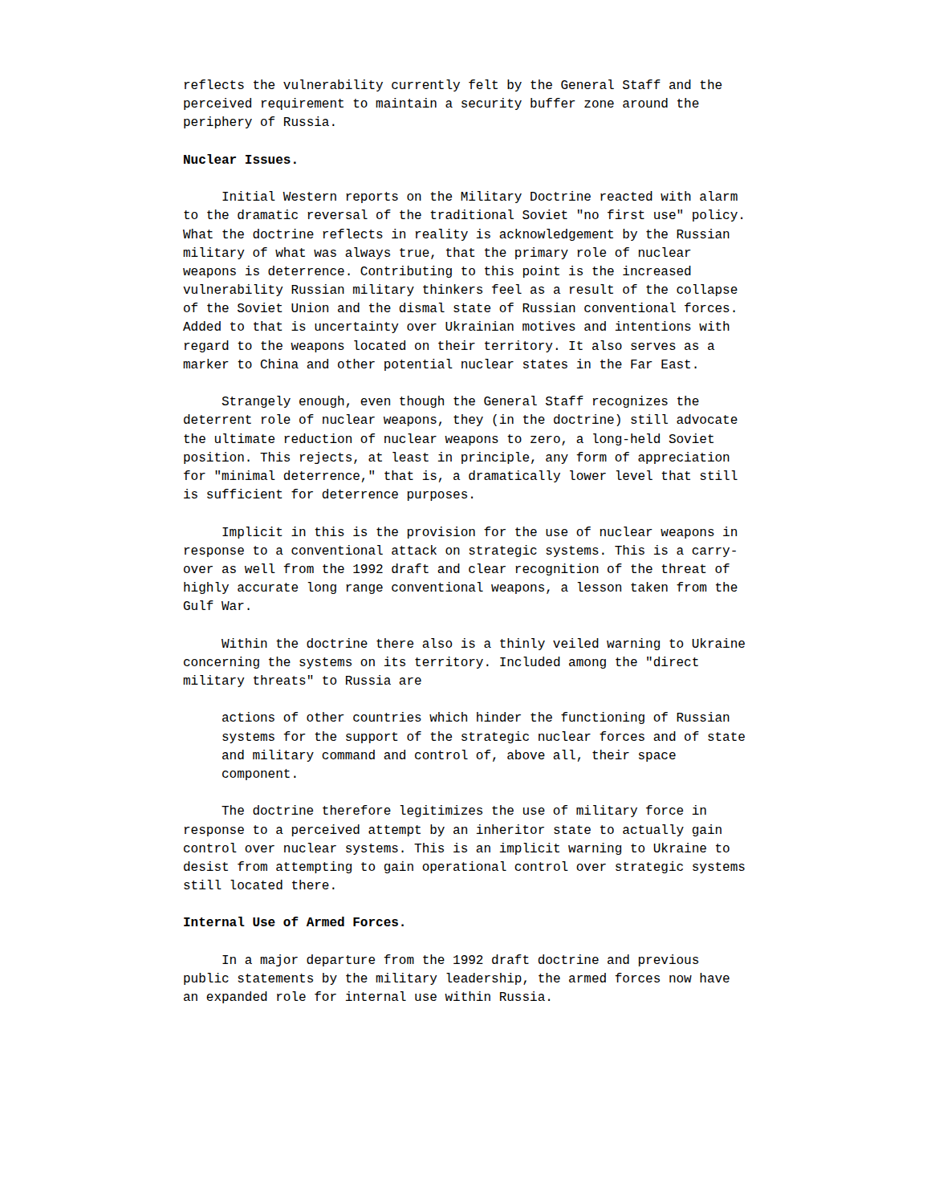reflects the vulnerability currently felt by the General Staff and the perceived requirement to maintain a security buffer zone around the periphery of Russia.
Nuclear Issues.
Initial Western reports on the Military Doctrine reacted with alarm to the dramatic reversal of the traditional Soviet "no first use" policy. What the doctrine reflects in reality is acknowledgement by the Russian military of what was always true, that the primary role of nuclear weapons is deterrence. Contributing to this point is the increased vulnerability Russian military thinkers feel as a result of the collapse of the Soviet Union and the dismal state of Russian conventional forces. Added to that is uncertainty over Ukrainian motives and intentions with regard to the weapons located on their territory. It also serves as a marker to China and other potential nuclear states in the Far East.
Strangely enough, even though the General Staff recognizes the deterrent role of nuclear weapons, they (in the doctrine) still advocate the ultimate reduction of nuclear weapons to zero, a long-held Soviet position. This rejects, at least in principle, any form of appreciation for "minimal deterrence," that is, a dramatically lower level that still is sufficient for deterrence purposes.
Implicit in this is the provision for the use of nuclear weapons in response to a conventional attack on strategic systems. This is a carry-over as well from the 1992 draft and clear recognition of the threat of highly accurate long range conventional weapons, a lesson taken from the Gulf War.
Within the doctrine there also is a thinly veiled warning to Ukraine concerning the systems on its territory. Included among the "direct military threats" to Russia are
actions of other countries which hinder the functioning of Russian systems for the support of the strategic nuclear forces and of state and military command and control of, above all, their space component.
The doctrine therefore legitimizes the use of military force in response to a perceived attempt by an inheritor state to actually gain control over nuclear systems. This is an implicit warning to Ukraine to desist from attempting to gain operational control over strategic systems still located there.
Internal Use of Armed Forces.
In a major departure from the 1992 draft doctrine and previous public statements by the military leadership, the armed forces now have an expanded role for internal use within Russia.